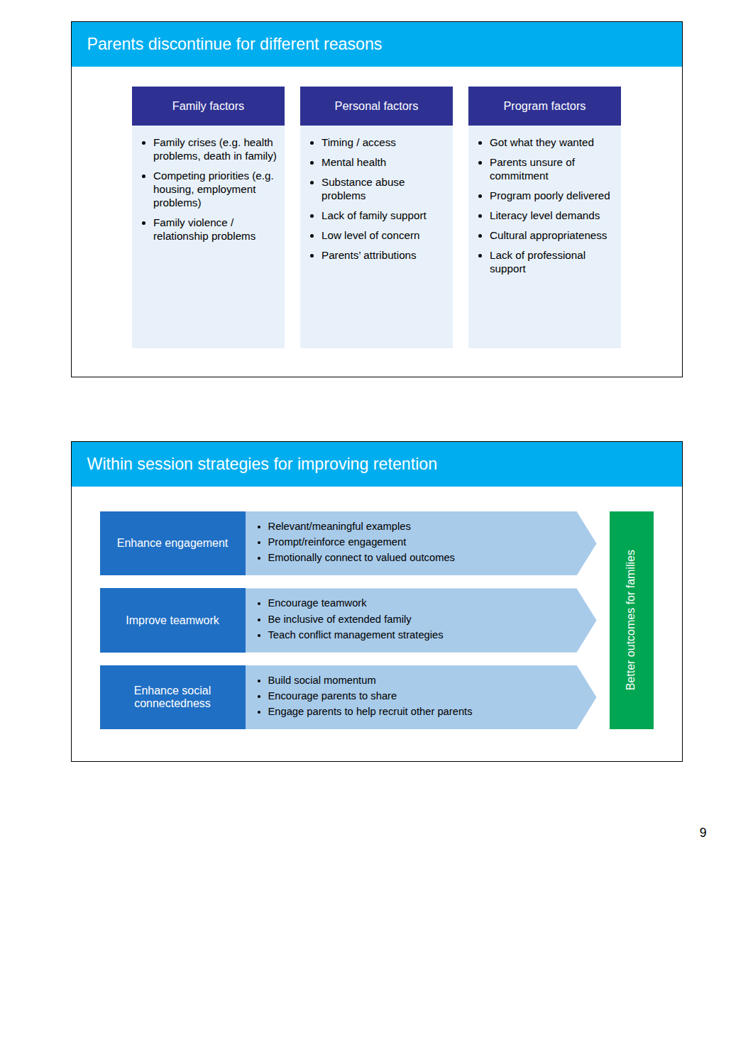Parents discontinue for different reasons
Family factors
Family crises (e.g. health problems, death in family)
Competing priorities (e.g. housing, employment problems)
Family violence / relationship problems
Personal factors
Timing / access
Mental health
Substance abuse problems
Lack of family support
Low level of concern
Parents’ attributions
Program factors
Got what they wanted
Parents unsure of commitment
Program poorly delivered
Literacy level demands
Cultural appropriateness
Lack of professional support
Within session strategies for improving retention
Enhance engagement
Relevant/meaningful examples
Prompt/reinforce engagement
Emotionally connect to valued outcomes
Improve teamwork
Encourage teamwork
Be inclusive of extended family
Teach conflict management strategies
Enhance social connectedness
Build social momentum
Encourage parents to share
Engage parents to help recruit other parents
Better outcomes for families
9